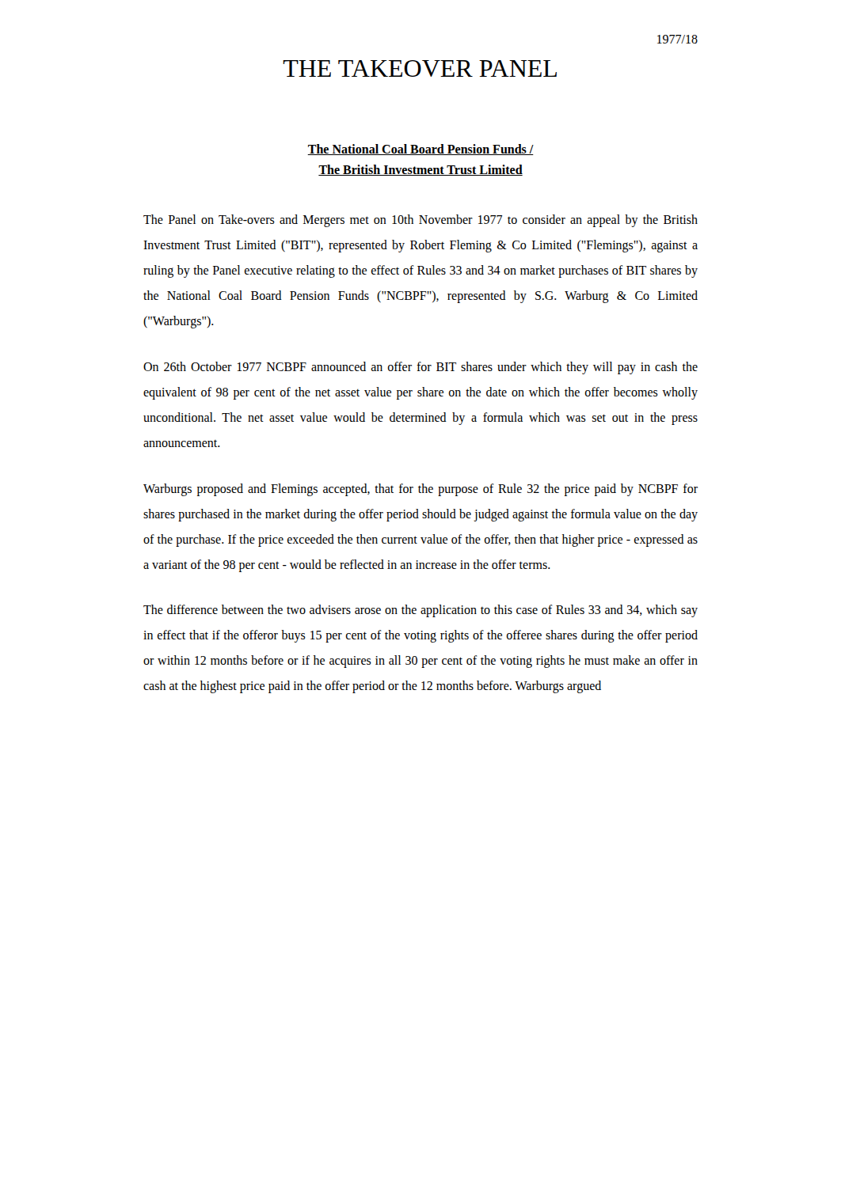1977/18
THE TAKEOVER PANEL
The National Coal Board Pension Funds / The British Investment Trust Limited
The Panel on Take-overs and Mergers met on 10th November 1977 to consider an appeal by the British Investment Trust Limited ("BIT"), represented by Robert Fleming & Co Limited ("Flemings"), against a ruling by the Panel executive relating to the effect of Rules 33 and 34 on market purchases of BIT shares by the National Coal Board Pension Funds ("NCBPF"), represented by S.G. Warburg & Co Limited ("Warburgs").
On 26th October 1977 NCBPF announced an offer for BIT shares under which they will pay in cash the equivalent of 98 per cent of the net asset value per share on the date on which the offer becomes wholly unconditional. The net asset value would be determined by a formula which was set out in the press announcement.
Warburgs proposed and Flemings accepted, that for the purpose of Rule 32 the price paid by NCBPF for shares purchased in the market during the offer period should be judged against the formula value on the day of the purchase. If the price exceeded the then current value of the offer, then that higher price - expressed as a variant of the 98 per cent - would be reflected in an increase in the offer terms.
The difference between the two advisers arose on the application to this case of Rules 33 and 34, which say in effect that if the offeror buys 15 per cent of the voting rights of the offeree shares during the offer period or within 12 months before or if he acquires in all 30 per cent of the voting rights he must make an offer in cash at the highest price paid in the offer period or the 12 months before. Warburgs argued